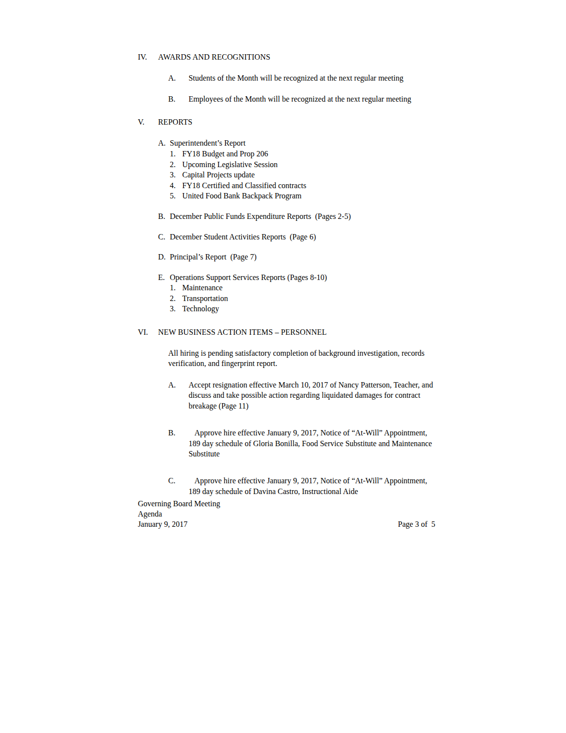IV.
Awards and Recognitions
A.
Students of the Month will be recognized at the next regular meeting
B.
Employees of the Month will be recognized at the next regular meeting
V.
Reports
A.
Superintendent’s Report
1. FY18 Budget and Prop 206
2. Upcoming Legislative Session
3. Capital Projects update
4. FY18 Certified and Classified contracts
5. United Food Bank Backpack Program
B.
December Public Funds Expenditure Reports (Pages 2-5)
C.
December Student Activities Reports (Page 6)
D.
Principal’s Report (Page 7)
E.
Operations Support Services Reports (Pages 8-10)
1. Maintenance
2. Transportation
3. Technology
VI.
New Business Action Items – Personnel
All hiring is pending satisfactory completion of background investigation, records verification, and fingerprint report.
A.
Accept resignation effective March 10, 2017 of Nancy Patterson, Teacher, and discuss and take possible action regarding liquidated damages for contract breakage (Page 11)
B.
Approve hire effective January 9, 2017, Notice of “At-Will” Appointment, 189 day schedule of Gloria Bonilla, Food Service Substitute and Maintenance Substitute
C.
Approve hire effective January 9, 2017, Notice of “At-Will” Appointment, 189 day schedule of Davina Castro, Instructional Aide
Governing Board Meeting
Agenda
January 9, 2017
Page 3 of 5